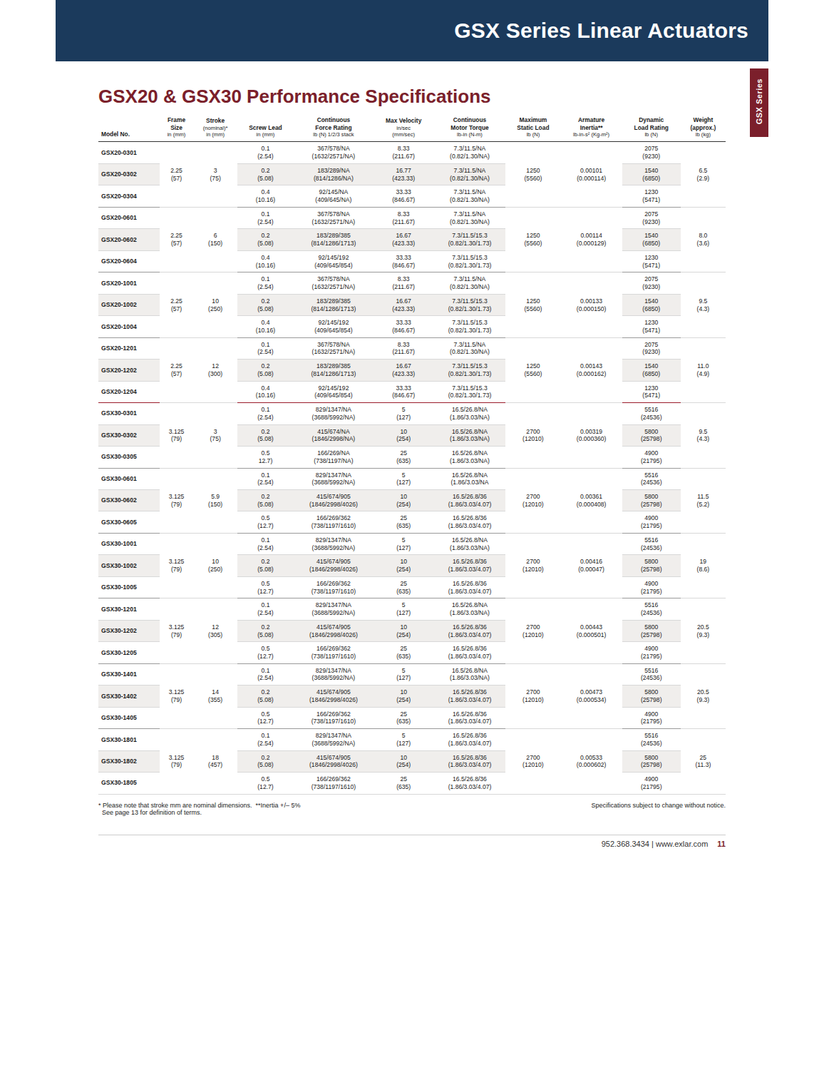GSX Series Linear Actuators
GSX Series
GSX20 & GSX30 Performance Specifications
| Model No. | Frame Size in (mm) | Stroke (nominal)* in (mm) | Screw Lead in (mm) | Continuous Force Rating lb (N) 1/2/3 stack | Max Velocity in/sec (mm/sec) | Continuous Motor Torque lb-in (N-m) | Maximum Static Load lb (N) | Armature Inertia** lb-in-s² (Kg-m²) | Dynamic Load Rating lb (N) | Weight (approx.) lb (kg) |
| --- | --- | --- | --- | --- | --- | --- | --- | --- | --- | --- |
| GSX20-0301 | 2.25 (57) | 3 (75) | 0.1 (2.54) | 367/578/NA (1632/2571/NA) | 8.33 (211.67) | 7.3/11.5/NA (0.82/1.30/NA) | 1250 (5560) | 0.00101 (0.000114) | 2075 (9230) | 6.5 (2.9) |
| GSX20-0302 | 0.2 (5.08) | 183/289/NA (814/1286/NA) | 16.77 (423.33) | 7.3/11.5/NA (0.82/1.30/NA) | 1540 (6850) |
| GSX20-0304 | 0.4 (10.16) | 92/145/NA (409/645/NA) | 33.33 (846.67) | 7.3/11.5/NA (0.82/1.30/NA) | 1230 (5471) |
| GSX20-0601 | 2.25 (57) | 6 (150) | 0.1 (2.54) | 367/578/NA (1632/2571/NA) | 8.33 (211.67) | 7.3/11.5/NA (0.82/1.30/NA) | 1250 (5560) | 0.00114 (0.000129) | 2075 (9230) | 8.0 (3.6) |
| GSX20-0602 | 0.2 (5.08) | 183/289/385 (814/1286/1713) | 16.67 (423.33) | 7.3/11.5/15.3 (0.82/1.30/1.73) | 1540 (6850) |
| GSX20-0604 | 0.4 (10.16) | 92/145/192 (409/645/854) | 33.33 (846.67) | 7.3/11.5/15.3 (0.82/1.30/1.73) | 1230 (5471) |
| GSX20-1001 | 2.25 (57) | 10 (250) | 0.1 (2.54) | 367/578/NA (1632/2571/NA) | 8.33 (211.67) | 7.3/11.5/NA (0.82/1.30/NA) | 1250 (5560) | 0.00133 (0.000150) | 2075 (9230) | 9.5 (4.3) |
| GSX20-1002 | 0.2 (5.08) | 183/289/385 (814/1286/1713) | 16.67 (423.33) | 7.3/11.5/15.3 (0.82/1.30/1.73) | 1540 (6850) |
| GSX20-1004 | 0.4 (10.16) | 92/145/192 (409/645/854) | 33.33 (846.67) | 7.3/11.5/15.3 (0.82/1.30/1.73) | 1230 (5471) |
| GSX20-1201 | 2.25 (57) | 12 (300) | 0.1 (2.54) | 367/578/NA (1632/2571/NA) | 8.33 (211.67) | 7.3/11.5/NA (0.82/1.30/NA) | 1250 (5560) | 0.00143 (0.000162) | 2075 (9230) | 11.0 (4.9) |
| GSX20-1202 | 0.2 (5.08) | 183/289/385 (814/1286/1713) | 16.67 (423.33) | 7.3/11.5/15.3 (0.82/1.30/1.73) | 1540 (6850) |
| GSX20-1204 | 0.4 (10.16) | 92/145/192 (409/645/854) | 33.33 (846.67) | 7.3/11.5/15.3 (0.82/1.30/1.73) | 1230 (5471) |
| GSX30-0301 | 3.125 (79) | 3 (75) | 0.1 (2.54) | 829/1347/NA (3688/5992/NA) | 5 (127) | 16.5/26.8/NA (1.86/3.03/NA) | 2700 (12010) | 0.00319 (0.000360) | 5516 (24536) | 9.5 (4.3) |
| GSX30-0302 | 0.2 (5.08) | 415/674/NA (1846/2998/NA) | 10 (254) | 16.5/26.8/NA (1.86/3.03/NA) | 5800 (25798) |
| GSX30-0305 | 0.5 12.7) | 166/269/NA (738/1197/NA) | 25 (635) | 16.5/26.8/NA (1.86/3.03/NA) | 4900 (21795) |
| GSX30-0601 | 3.125 (79) | 5.9 (150) | 0.1 (2.54) | 829/1347/NA (3688/5992/NA) | 5 (127) | 16.5/26.8/NA (1.86/3.03/NA | 2700 (12010) | 0.00361 (0.000408) | 5516 (24536) | 11.5 (5.2) |
| GSX30-0602 | 0.2 (5.08) | 415/674/905 (1846/2998/4026) | 10 (254) | 16.5/26.8/36 (1.86/3.03/4.07) | 5800 (25798) |
| GSX30-0605 | 0.5 (12.7) | 166/269/362 (738/1197/1610) | 25 (635) | 16.5/26.8/36 (1.86/3.03/4.07) | 4900 (21795) |
| GSX30-1001 | 3.125 (79) | 10 (250) | 0.1 (2.54) | 829/1347/NA (3688/5992/NA) | 5 (127) | 16.5/26.8/NA (1.86/3.03/NA) | 2700 (12010) | 0.00416 (0.00047) | 5516 (24536) | 19 (8.6) |
| GSX30-1002 | 0.2 (5.08) | 415/674/905 (1846/2998/4026) | 10 (254) | 16.5/26.8/36 (1.86/3.03/4.07) | 5800 (25798) |
| GSX30-1005 | 0.5 (12.7) | 166/269/362 (738/1197/1610) | 25 (635) | 16.5/26.8/36 (1.86/3.03/4.07) | 4900 (21795) |
| GSX30-1201 | 3.125 (79) | 12 (305) | 0.1 (2.54) | 829/1347/NA (3688/5992/NA) | 5 (127) | 16.5/26.8/NA (1.86/3.03/NA) | 2700 (12010) | 0.00443 (0.000501) | 5516 (24536) | 20.5 (9.3) |
| GSX30-1202 | 0.2 (5.08) | 415/674/905 (1846/2998/4026) | 10 (254) | 16.5/26.8/36 (1.86/3.03/4.07) | 5800 (25798) |
| GSX30-1205 | 0.5 (12.7) | 166/269/362 (738/1197/1610) | 25 (635) | 16.5/26.8/36 (1.86/3.03/4.07) | 4900 (21795) |
| GSX30-1401 | 3.125 (79) | 14 (355) | 0.1 (2.54) | 829/1347/NA (3688/5992/NA) | 5 (127) | 16.5/26.8/NA (1.86/3.03/NA) | 2700 (12010) | 0.00473 (0.000534) | 5516 (24536) | 20.5 (9.3) |
| GSX30-1402 | 0.2 (5.08) | 415/674/905 (1846/2998/4026) | 10 (254) | 16.5/26.8/36 (1.86/3.03/4.07) | 5800 (25798) |
| GSX30-1405 | 0.5 (12.7) | 166/269/362 (738/1197/1610) | 25 (635) | 16.5/26.8/36 (1.86/3.03/4.07) | 4900 (21795) |
| GSX30-1801 | 3.125 (79) | 18 (457) | 0.1 (2.54) | 829/1347/NA (3688/5992/NA) | 5 (127) | 16.5/26.8/36 (1.86/3.03/4.07) | 2700 (12010) | 0.00533 (0.000602) | 5516 (24536) | 25 (11.3) |
| GSX30-1802 | 0.2 (5.08) | 415/674/905 (1846/2998/4026) | 10 (254) | 16.5/26.8/36 (1.86/3.03/4.07) | 5800 (25798) |
| GSX30-1805 | 0.5 (12.7) | 166/269/362 (738/1197/1610) | 25 (635) | 16.5/26.8/36 (1.86/3.03/4.07) | 4900 (21795) |
* Please note that stroke mm are nominal dimensions. **Inertia +/– 5%
See page 13 for definition of terms.
Specifications subject to change without notice.
952.368.3434 | www.exlar.com 11